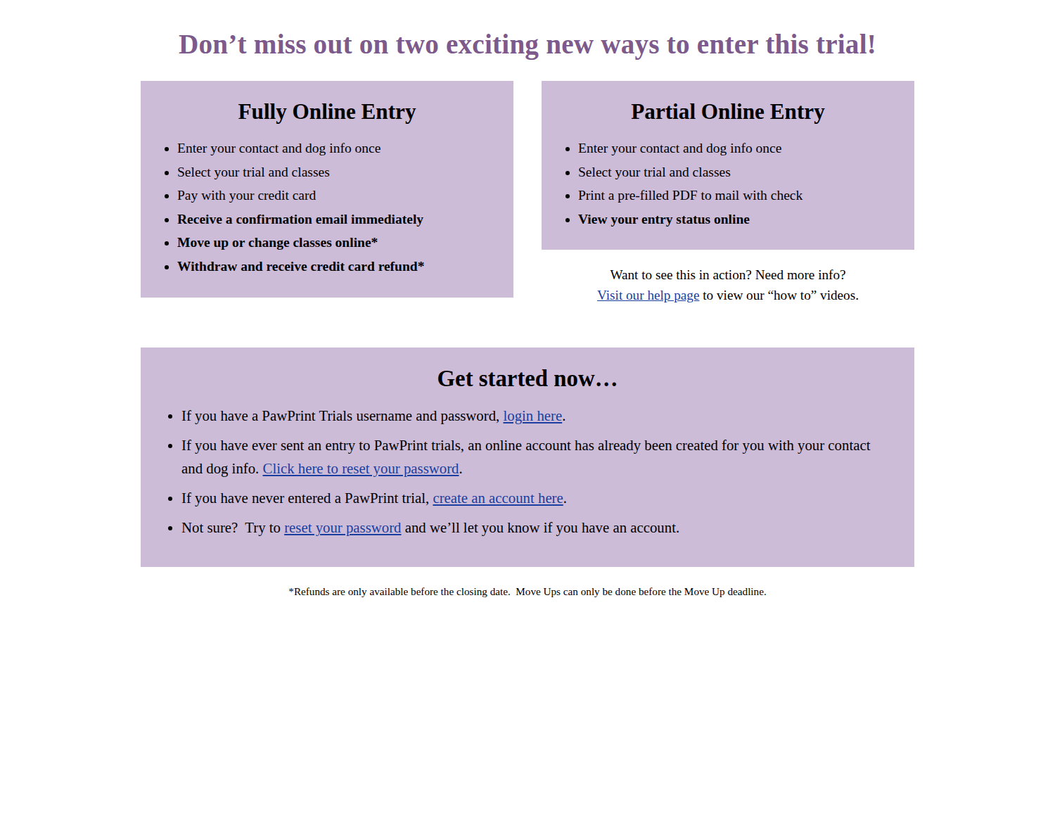Don’t miss out on two exciting new ways to enter this trial!
Fully Online Entry
Enter your contact and dog info once
Select your trial and classes
Pay with your credit card
Receive a confirmation email immediately
Move up or change classes online*
Withdraw and receive credit card refund*
Partial Online Entry
Enter your contact and dog info once
Select your trial and classes
Print a pre-filled PDF to mail with check
View your entry status online
Want to see this in action? Need more info?
Visit our help page to view our “how to” videos.
Get started now…
If you have a PawPrint Trials username and password, login here.
If you have ever sent an entry to PawPrint trials, an online account has already been created for you with your contact and dog info. Click here to reset your password.
If you have never entered a PawPrint trial, create an account here.
Not sure? Try to reset your password and we’ll let you know if you have an account.
*Refunds are only available before the closing date. Move Ups can only be done before the Move Up deadline.